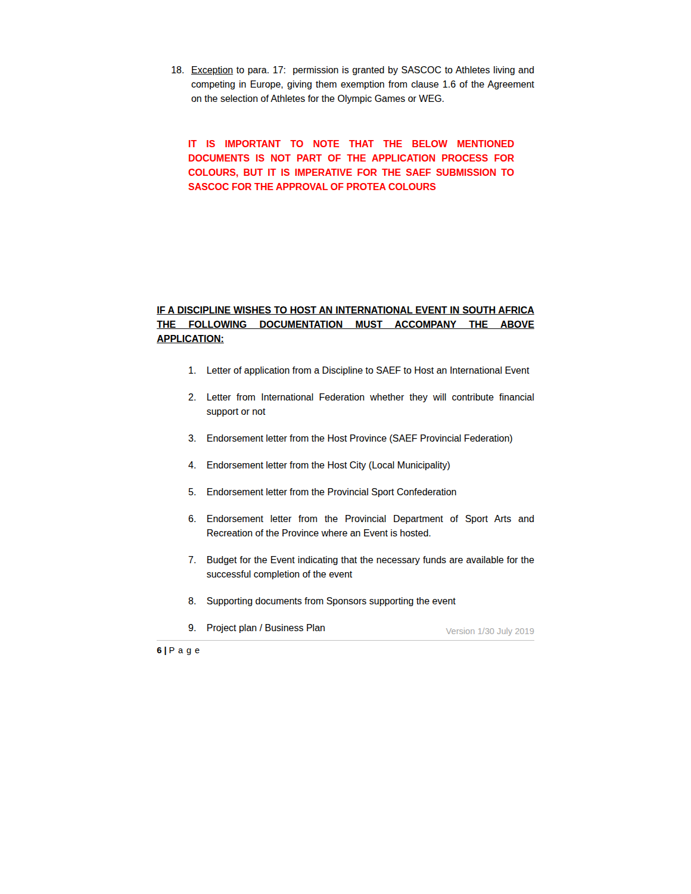18. Exception to para. 17: permission is granted by SASCOC to Athletes living and competing in Europe, giving them exemption from clause 1.6 of the Agreement on the selection of Athletes for the Olympic Games or WEG.
IT IS IMPORTANT TO NOTE THAT THE BELOW MENTIONED DOCUMENTS IS NOT PART OF THE APPLICATION PROCESS FOR COLOURS, BUT IT IS IMPERATIVE FOR THE SAEF SUBMISSION TO SASCOC FOR THE APPROVAL OF PROTEA COLOURS
IF A DISCIPLINE WISHES TO HOST AN INTERNATIONAL EVENT IN SOUTH AFRICA THE FOLLOWING DOCUMENTATION MUST ACCOMPANY THE ABOVE APPLICATION:
1. Letter of application from a Discipline to SAEF to Host an International Event
2. Letter from International Federation whether they will contribute financial support or not
3. Endorsement letter from the Host Province (SAEF Provincial Federation)
4. Endorsement letter from the Host City (Local Municipality)
5. Endorsement letter from the Provincial Sport Confederation
6. Endorsement letter from the Provincial Department of Sport Arts and Recreation of the Province where an Event is hosted.
7. Budget for the Event indicating that the necessary funds are available for the successful completion of the event
8. Supporting documents from Sponsors supporting the event
9. Project plan / Business Plan
Version 1/30 July 2019
6 | P a g e